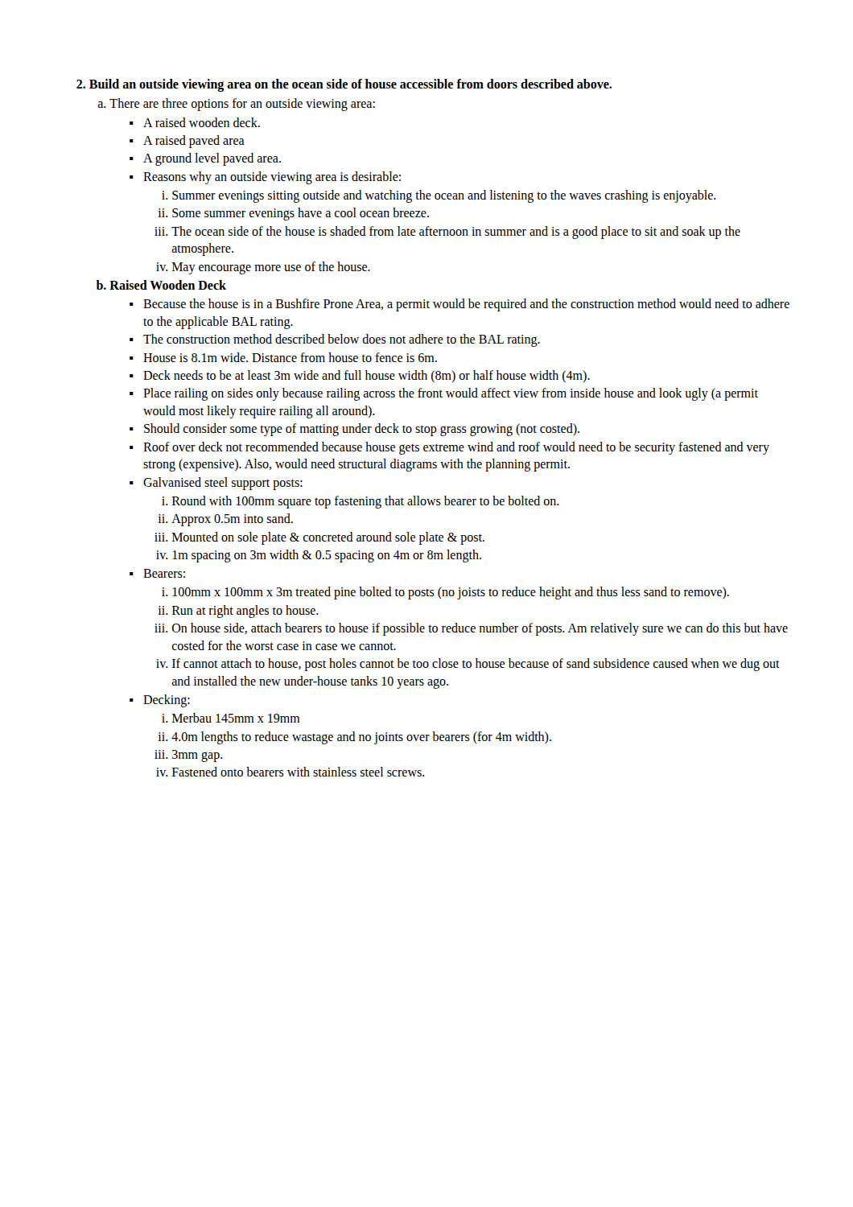Build an outside viewing area on the ocean side of house accessible from doors described above.
There are three options for an outside viewing area:
A raised wooden deck.
A raised paved area
A ground level paved area.
Reasons why an outside viewing area is desirable:
Summer evenings sitting outside and watching the ocean and listening to the waves crashing is enjoyable.
Some summer evenings have a cool ocean breeze.
The ocean side of the house is shaded from late afternoon in summer and is a good place to sit and soak up the atmosphere.
May encourage more use of the house.
Raised Wooden Deck
Because the house is in a Bushfire Prone Area, a permit would be required and the construction method would need to adhere to the applicable BAL rating.
The construction method described below does not adhere to the BAL rating.
House is 8.1m wide. Distance from house to fence is 6m.
Deck needs to be at least 3m wide and full house width (8m) or half house width (4m).
Place railing on sides only because railing across the front would affect view from inside house and look ugly (a permit would most likely require railing all around).
Should consider some type of matting under deck to stop grass growing (not costed).
Roof over deck not recommended because house gets extreme wind and roof would need to be security fastened and very strong (expensive). Also, would need structural diagrams with the planning permit.
Galvanised steel support posts:
Round with 100mm square top fastening that allows bearer to be bolted on.
Approx 0.5m into sand.
Mounted on sole plate & concreted around sole plate & post.
1m spacing on 3m width & 0.5 spacing on 4m or 8m length.
Bearers:
100mm x 100mm x 3m treated pine bolted to posts (no joists to reduce height and thus less sand to remove).
Run at right angles to house.
On house side, attach bearers to house if possible to reduce number of posts. Am relatively sure we can do this but have costed for the worst case in case we cannot.
If cannot attach to house, post holes cannot be too close to house because of sand subsidence caused when we dug out and installed the new under-house tanks 10 years ago.
Decking:
Merbau 145mm x 19mm
4.0m lengths to reduce wastage and no joints over bearers (for 4m width).
3mm gap.
Fastened onto bearers with stainless steel screws.